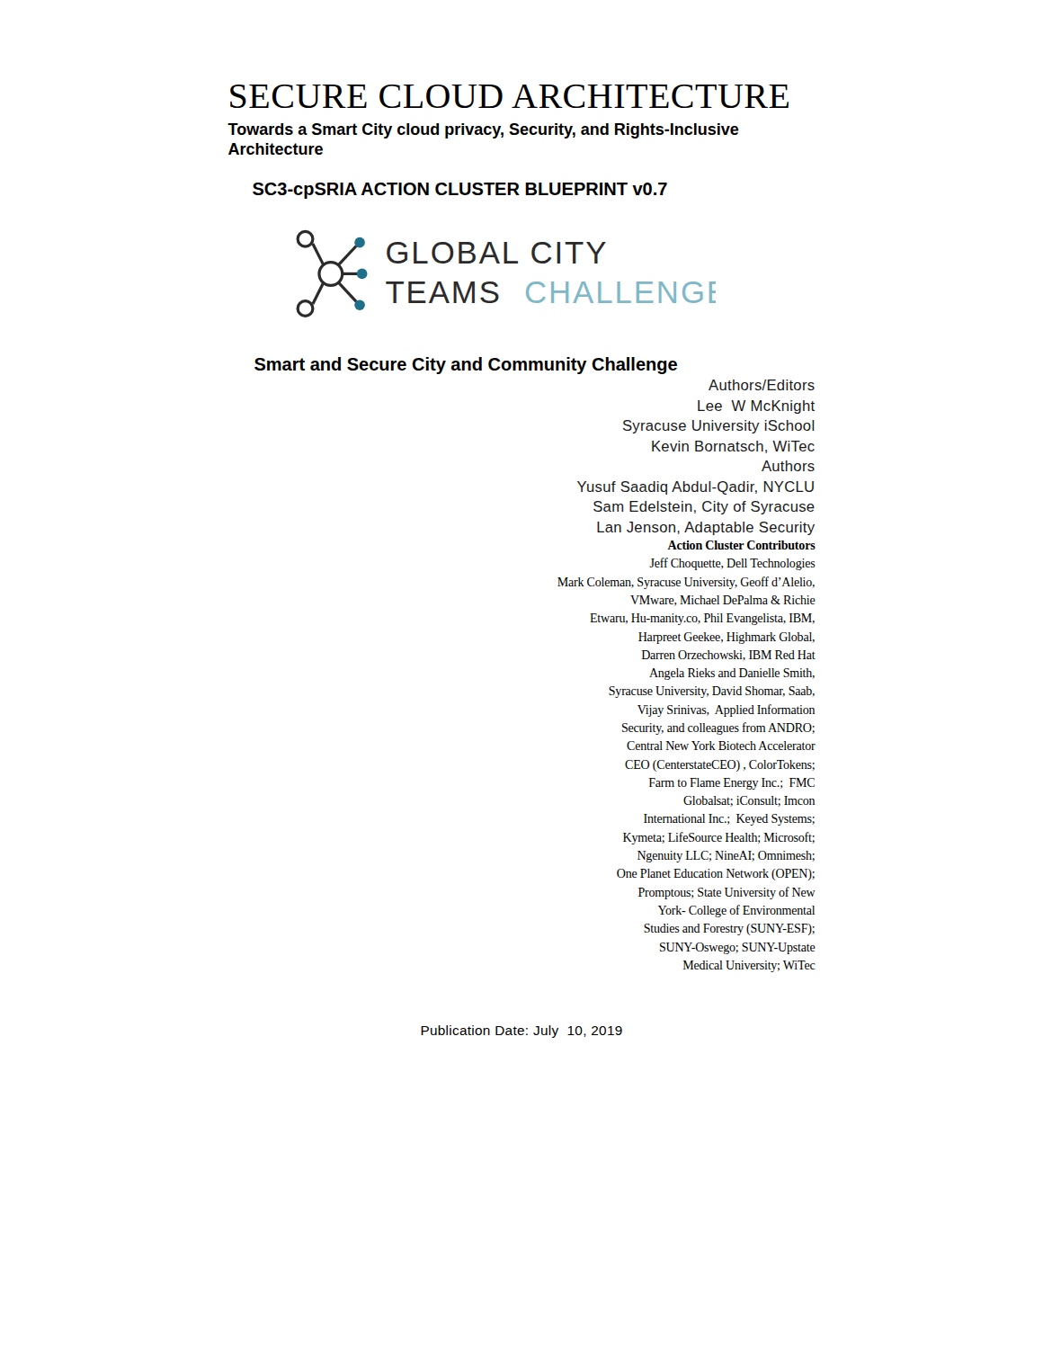SECURE CLOUD ARCHITECTURE
Towards a Smart City cloud privacy, Security, and Rights-Inclusive Architecture
SC3-cpSRIA ACTION CLUSTER BLUEPRINT v0.7
GLOBAL CITY TEAMS CHALLENGE
Smart and Secure City and Community Challenge
Authors/Editors
Lee W McKnight
Syracuse University iSchool
Kevin Bornatsch, WiTec
Authors
Yusuf Saadiq Abdul-Qadir, NYCLU
Sam Edelstein, City of Syracuse
Lan Jenson, Adaptable Security
Action Cluster Contributors
Jeff Choquette, Dell Technologies
Mark Coleman, Syracuse University, Geoff d’Alelio,
VMware, Michael DePalma & Richie
Etwaru, Hu-manity.co, Phil Evangelista, IBM,
Harpreet Geekee, Highmark Global,
Darren Orzechowski, IBM Red Hat
Angela Rieks and Danielle Smith,
Syracuse University, David Shomar, Saab,
Vijay Srinivas, Applied Information
Security, and colleagues from ANDRO;
Central New York Biotech Accelerator
CEO (CenterstateCEO) , ColorTokens;
Farm to Flame Energy Inc.; FMC
Globalsat; iConsult; Imcon
International Inc.; Keyed Systems;
Kymeta; LifeSource Health; Microsoft;
Ngenuity LLC; NineAI; Omnimesh;
One Planet Education Network (OPEN);
Promptous; State University of New
York- College of Environmental
Studies and Forestry (SUNY-ESF);
SUNY-Oswego; SUNY-Upstate
Medical University; WiTec
Publication Date: July 10, 2019